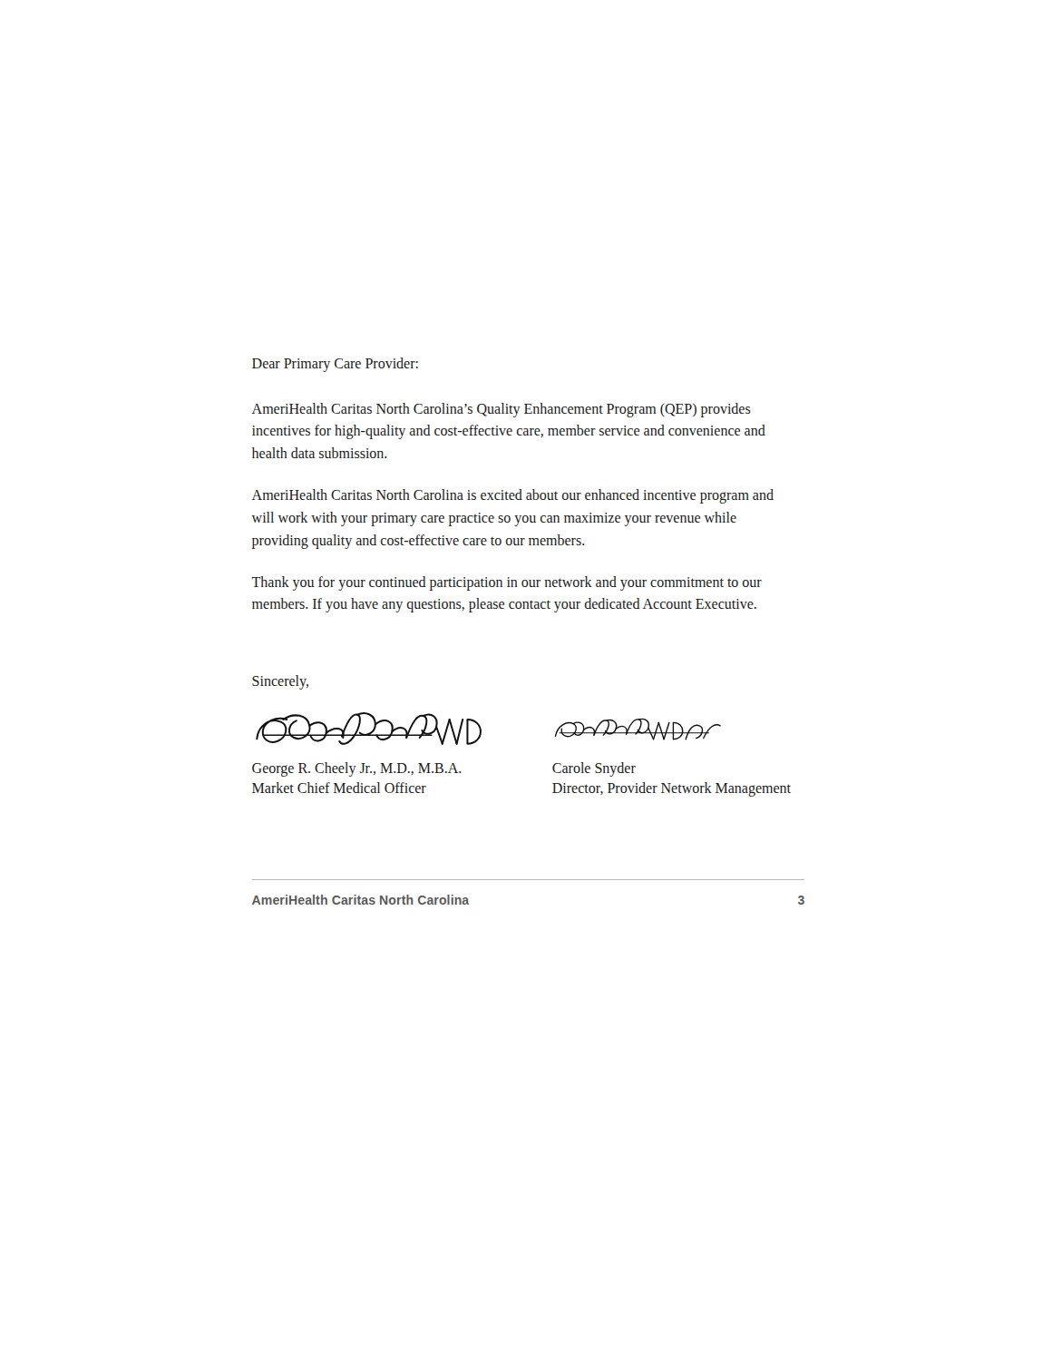Dear Primary Care Provider:
AmeriHealth Caritas North Carolina’s Quality Enhancement Program (QEP) provides incentives for high-quality and cost-effective care, member service and convenience and health data submission.
AmeriHealth Caritas North Carolina is excited about our enhanced incentive program and will work with your primary care practice so you can maximize your revenue while providing quality and cost-effective care to our members.
Thank you for your continued participation in our network and your commitment to our members. If you have any questions, please contact your dedicated Account Executive.
Sincerely,
George R. Cheely Jr., M.D., M.B.A.
Market Chief Medical Officer
Carole Snyder
Director, Provider Network Management
AmeriHealth Caritas North Carolina 3